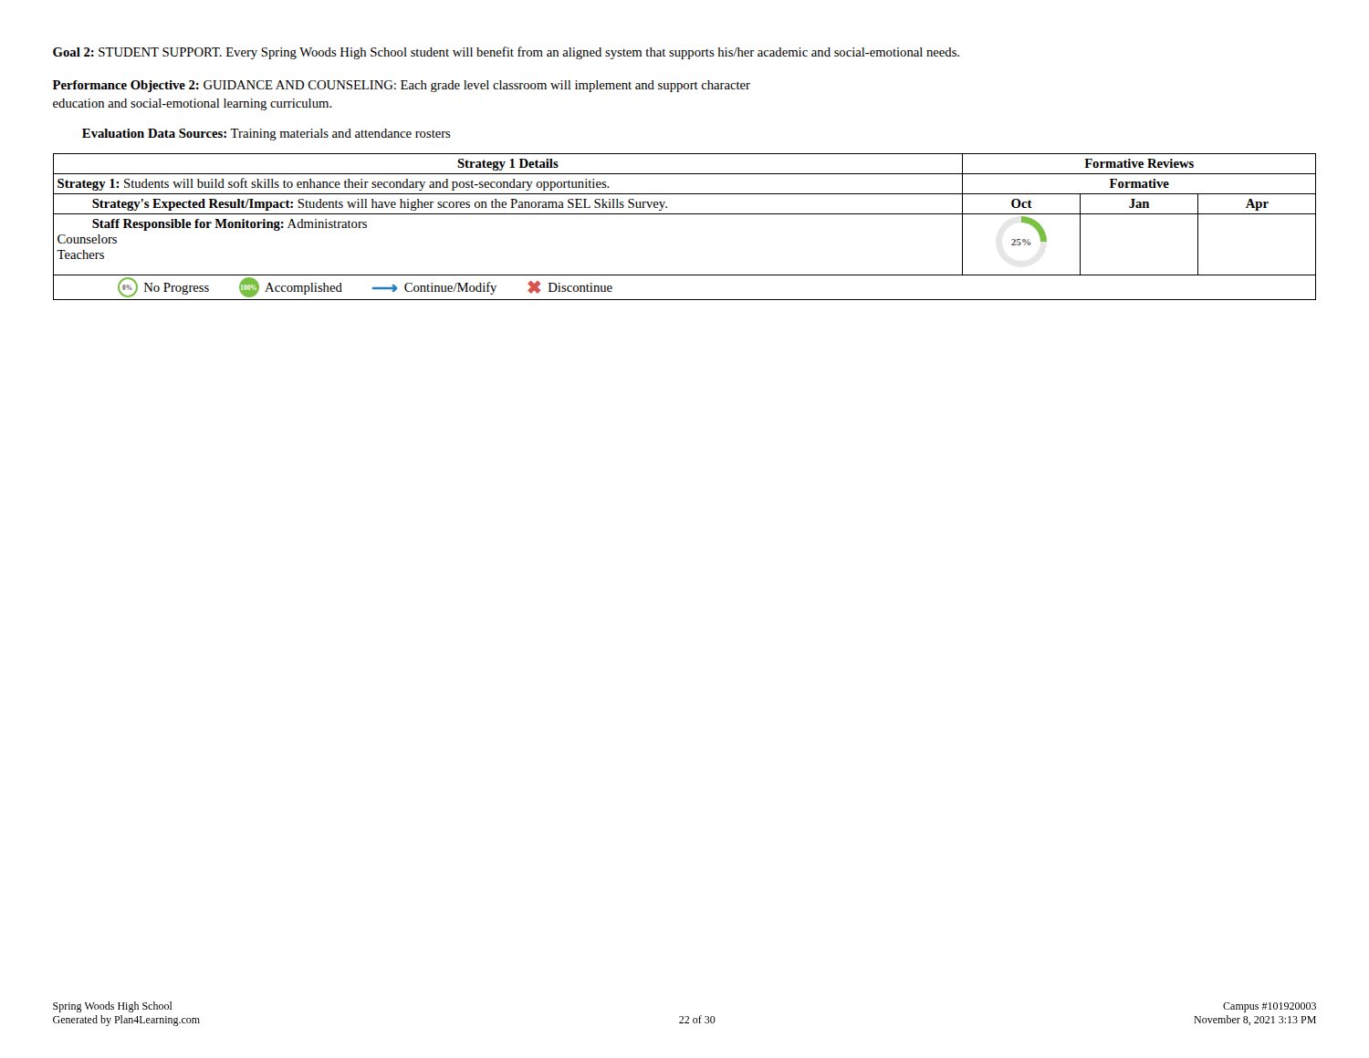Goal 2: STUDENT SUPPORT. Every Spring Woods High School student will benefit from an aligned system that supports his/her academic and social-emotional needs.
Performance Objective 2: GUIDANCE AND COUNSELING: Each grade level classroom will implement and support character
education and social-emotional learning curriculum.
Evaluation Data Sources: Training materials and attendance rosters
| Strategy 1 Details | Formative Reviews |
| Strategy 1: Students will build soft skills to enhance their secondary and post-secondary opportunities. | Formative |
| Strategy's Expected Result/Impact: Students will have higher scores on the Panorama SEL Skills Survey. | Oct | Jan | Apr |
| Staff Responsible for Monitoring: Administrators Counselors Teachers | 25% | | |
| 0% No Progress 100% Accomplished ⟶ Continue/Modify ✖ Discontinue |
Spring Woods High School
Generated by Plan4Learning.com
22 of 30
Campus #101920003
November 8, 2021 3:13 PM